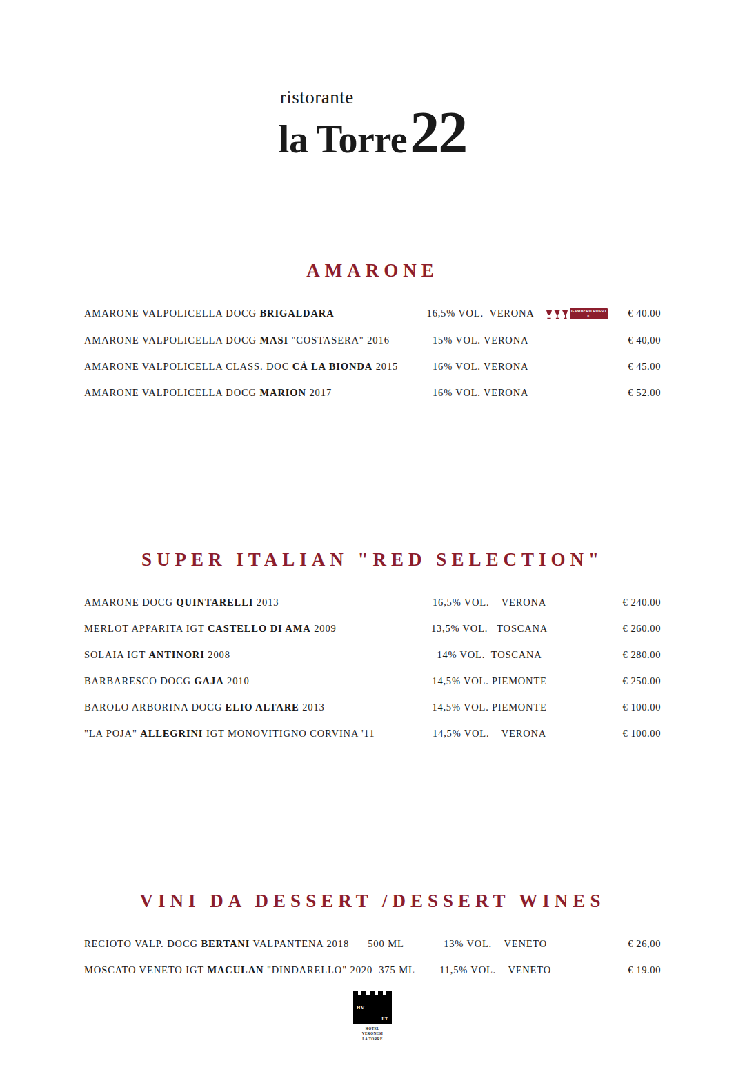ristorante la Torre 22
Amarone
| Amarone Valpolicella DOCG Brigaldara | 16,5% vol. Verona | GAMBERO ROSSO € | € 40.00 |
| Amarone Valpolicella DOCG Masi "Costasera" 2016 | 15% vol. Verona | | € 40,00 |
| Amarone Valpolicella Class. DOC Cà la Bionda 2015 | 16% vol. Verona | | € 45.00 |
| Amarone Valpolicella DOCG Marion 2017 | 16% vol. Verona | | € 52.00 |
Super Italian "Red Selection"
| Amarone DOCG Quintarelli 2013 | 16,5% vol. Verona | | € 240.00 |
| Merlot Apparita IGT Castello di Ama 2009 | 13,5% vol. Toscana | | € 260.00 |
| Solaia IGT Antinori 2008 | 14% vol. Toscana | | € 280.00 |
| Barbaresco DOCG Gaja 2010 | 14,5% vol. Piemonte | | € 250.00 |
| Barolo Arborina DOCG Elio Altare 2013 | 14,5% vol. Piemonte | | € 100.00 |
| "La Poja" Allegrini IGT Monovitigno Corvina '11 | 14,5% vol. Verona | | € 100.00 |
Vini da Dessert /Dessert Wines
| Recioto Valp. DOCG Bertani Valpantena 2018 500 ml | 13% vol. Veneto | | € 26,00 |
| Moscato Veneto IGT Maculan "Dindarello" 2020 375 ml | 11,5% vol. Veneto | | € 19.00 |
HV LT
Hotel
Veronesi
la Torre